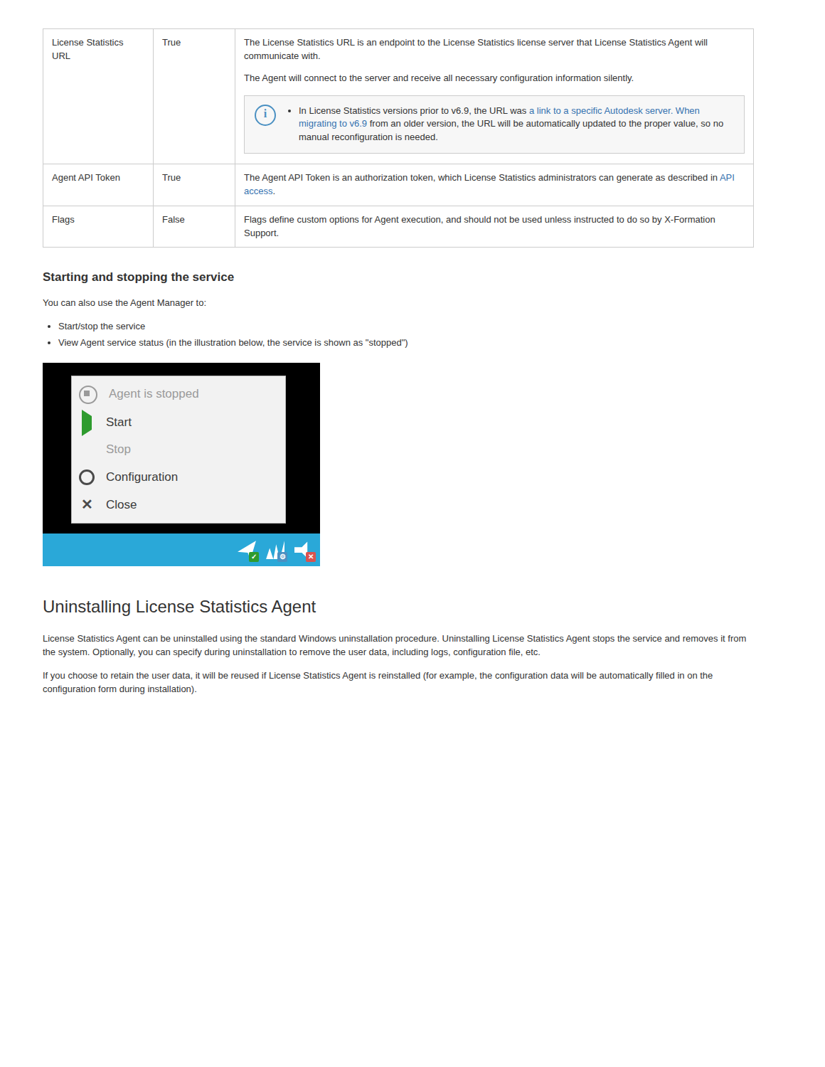| License Statistics URL | True | The License Statistics URL is an endpoint to the License Statistics license server that License Statistics Agent will communicate with. The Agent will connect to the server and receive all necessary configuration information silently. i In License Statistics versions prior to v6.9, the URL was a link to a specific Autodesk server. When migrating to v6.9 from an older version, the URL will be automatically updated to the proper value, so no manual reconfiguration is needed. |
| Agent API Token | True | The Agent API Token is an authorization token, which License Statistics administrators can generate as described in API access . |
| Flags | False | Flags define custom options for Agent execution, and should not be used unless instructed to do so by X-Formation Support. |
Starting and stopping the service
You can also use the Agent Manager to:
Start/stop the service
View Agent service status (in the illustration below, the service is shown as "stopped")
Agent is stopped
Start
Stop
Configuration
✕Close
✓
⚙
✕
Uninstalling License Statistics Agent
License Statistics Agent can be uninstalled using the standard Windows uninstallation procedure. Uninstalling License Statistics Agent stops the service and removes it from the system. Optionally, you can specify during uninstallation to remove the user data, including logs, configuration file, etc.
If you choose to retain the user data, it will be reused if License Statistics Agent is reinstalled (for example, the configuration data will be automatically filled in on the configuration form during installation).